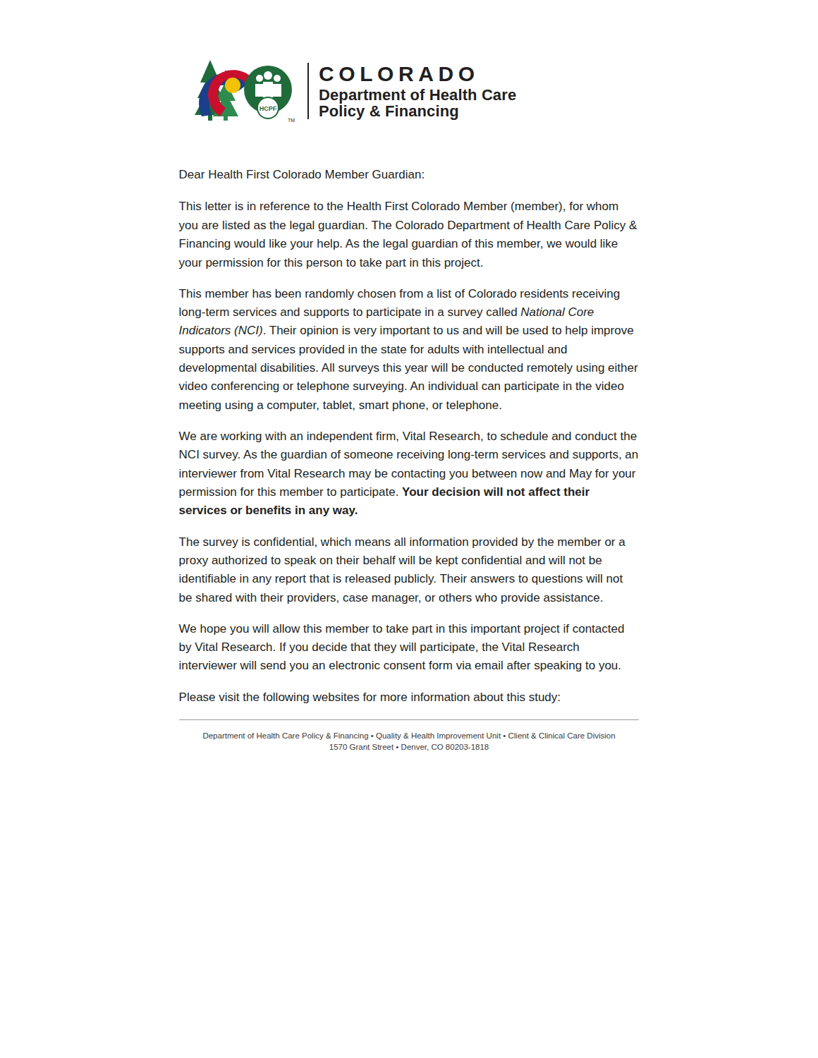HCPF TM
COLORADO
Department of Health Care Policy & Financing
Dear Health First Colorado Member Guardian:
This letter is in reference to the Health First Colorado Member (member), for whom you are listed as the legal guardian. The Colorado Department of Health Care Policy & Financing would like your help. As the legal guardian of this member, we would like your permission for this person to take part in this project.
This member has been randomly chosen from a list of Colorado residents receiving long-term services and supports to participate in a survey called National Core Indicators (NCI). Their opinion is very important to us and will be used to help improve supports and services provided in the state for adults with intellectual and developmental disabilities. All surveys this year will be conducted remotely using either video conferencing or telephone surveying. An individual can participate in the video meeting using a computer, tablet, smart phone, or telephone.
We are working with an independent firm, Vital Research, to schedule and conduct the NCI survey. As the guardian of someone receiving long-term services and supports, an interviewer from Vital Research may be contacting you between now and May for your permission for this member to participate. Your decision will not affect their services or benefits in any way.
The survey is confidential, which means all information provided by the member or a proxy authorized to speak on their behalf will be kept confidential and will not be identifiable in any report that is released publicly. Their answers to questions will not be shared with their providers, case manager, or others who provide assistance.
We hope you will allow this member to take part in this important project if contacted by Vital Research. If you decide that they will participate, the Vital Research interviewer will send you an electronic consent form via email after speaking to you.
Please visit the following websites for more information about this study:
Department of Health Care Policy & Financing • Quality & Health Improvement Unit • Client & Clinical Care Division
1570 Grant Street • Denver, CO 80203-1818